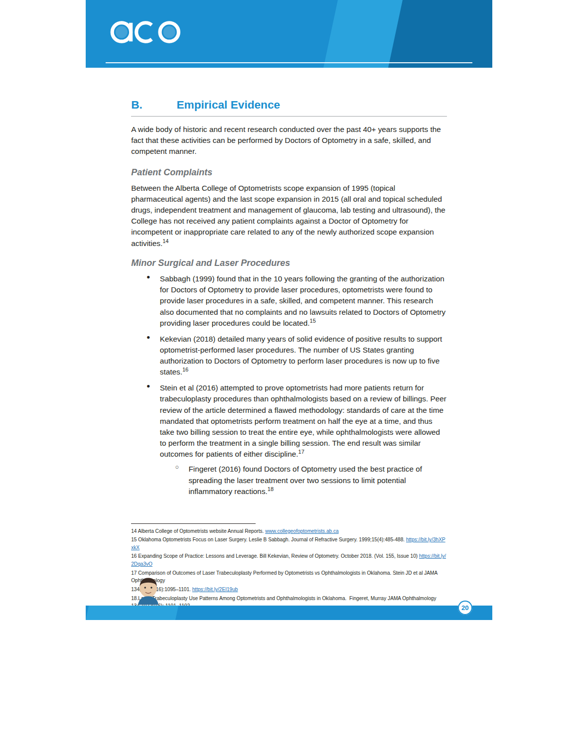B. Empirical Evidence
A wide body of historic and recent research conducted over the past 40+ years supports the fact that these activities can be performed by Doctors of Optometry in a safe, skilled, and competent manner.
Patient Complaints
Between the Alberta College of Optometrists scope expansion of 1995 (topical pharmaceutical agents) and the last scope expansion in 2015 (all oral and topical scheduled drugs, independent treatment and management of glaucoma, lab testing and ultrasound), the College has not received any patient complaints against a Doctor of Optometry for incompetent or inappropriate care related to any of the newly authorized scope expansion activities.14
Minor Surgical and Laser Procedures
Sabbagh (1999) found that in the 10 years following the granting of the authorization for Doctors of Optometry to provide laser procedures, optometrists were found to provide laser procedures in a safe, skilled, and competent manner. This research also documented that no complaints and no lawsuits related to Doctors of Optometry providing laser procedures could be located.15
Kekevian (2018) detailed many years of solid evidence of positive results to support optometrist-performed laser procedures. The number of US States granting authorization to Doctors of Optometry to perform laser procedures is now up to five states.16
Stein et al (2016) attempted to prove optometrists had more patients return for trabeculoplasty procedures than ophthalmologists based on a review of billings. Peer review of the article determined a flawed methodology: standards of care at the time mandated that optometrists perform treatment on half the eye at a time, and thus take two billing session to treat the entire eye, while ophthalmologists were allowed to perform the treatment in a single billing session. The end result was similar outcomes for patients of either discipline.17
Fingeret (2016) found Doctors of Optometry used the best practice of spreading the laser treatment over two sessions to limit potential inflammatory reactions.18
14 Alberta College of Optometrists website Annual Reports. www.collegeofoptometrists.ab.ca
15 Oklahoma Optometrists Focus on Laser Surgery. Leslie B Sabbagh. Journal of Refractive Surgery. 1999;15(4):485-488. https://bit.ly/3hXPxkX
16 Expanding Scope of Practice: Lessons and Leverage. Bill Kekevian, Review of Optometry. October 2018. (Vol. 155, Issue 10) https://bit.ly/2Dqa3vO
17 Comparison of Outcomes of Laser Trabeculoplasty Performed by Optometrists vs Ophthalmologists in Oklahoma. Stein JD et al JAMA Ophthalmology
134(10)(2016):1095–1101. https://bit.ly/2EI19ub
18.Laser Trabeculoplasty Use Patterns Among Optometrists and Ophthalmologists in Oklahoma. Fingeret, Murray JAMA Ophthalmology 134.10 (2016): 1101–1102.
https://bit.ly/2PhmgWo
20